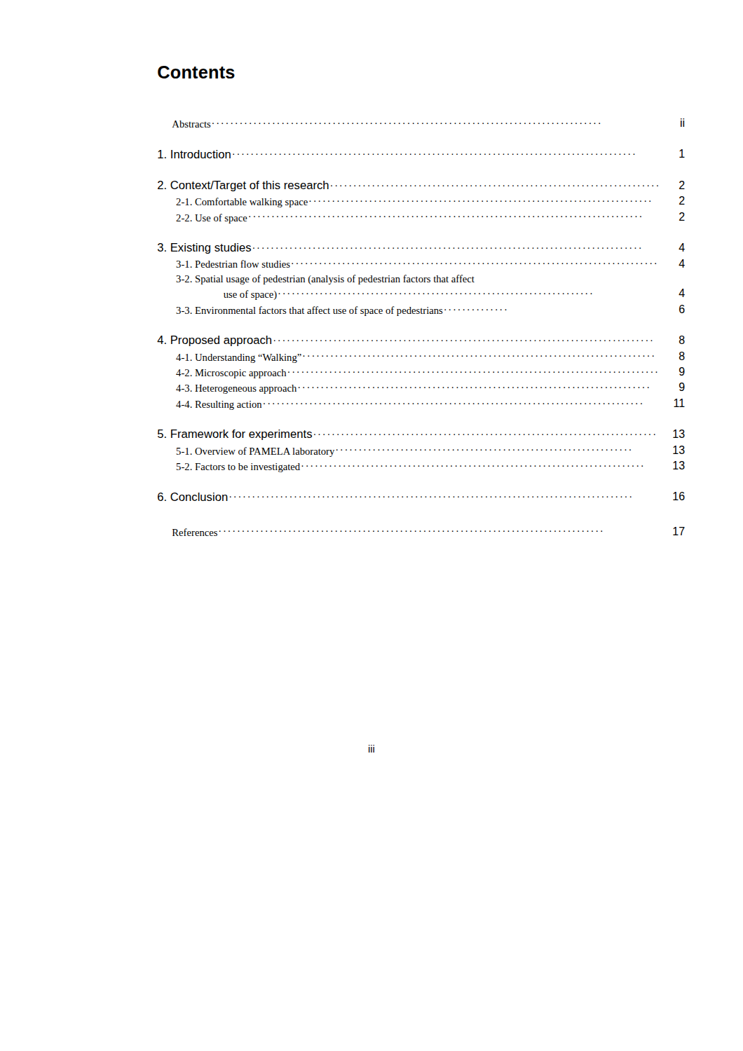Contents
| Abstracts ···················································································· | ii |
| 1. Introduction ······················································································· | 1 |
| 2. Context/Target of this research ······································································· | 2 |
| 2-1. Comfortable walking space ·········································································· | 2 |
| 2-2. Use of space ····················································································· | 2 |
| 3. Existing studies ···················································································· | 4 |
| 3-1. Pedestrian flow studies ··············································································· | 4 |
| 3-2. Spatial usage of pedestrian (analysis of pedestrian factors that affect |
| use of space) ···································································· | 4 |
| 3-3. Environmental factors that affect use of space of pedestrians ·············· | 6 |
| 4. Proposed approach ·················································································· | 8 |
| 4-1. Understanding “Walking” ············································································ | 8 |
| 4-2. Microscopic approach ················································································ | 9 |
| 4-3. Heterogeneous approach ············································································ | 9 |
| 4-4. Resulting action ·················································································· | 11 |
| 5. Framework for experiments ·········································································· | 13 |
| 5-1. Overview of PAMELA laboratory ································································ | 13 |
| 5-2. Factors to be investigated ·········································································· | 13 |
| 6. Conclusion ······················································································· | 16 |
| References ··················································································· | 17 |
iii